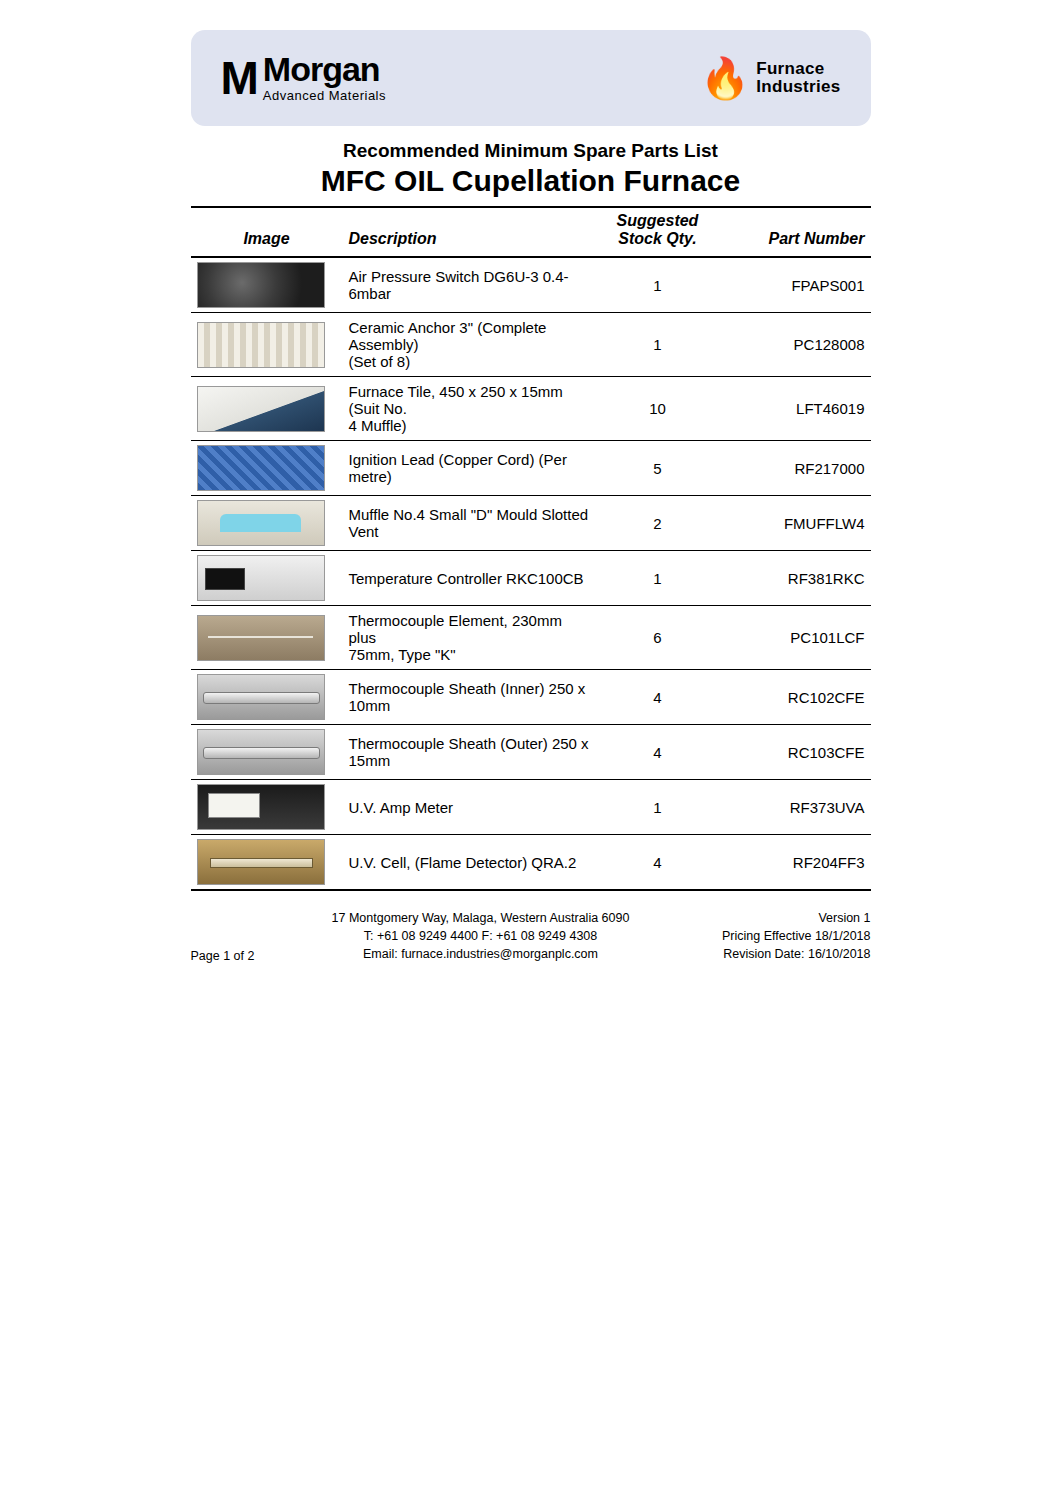M Morgan
Advanced Materials
🔥 Furnace
Industries
Recommended Minimum Spare Parts List
MFC OIL Cupellation Furnace
| Image | Description | Suggested Stock Qty. | Part Number |
| --- | --- | --- | --- |
| | Air Pressure Switch DG6U-3 0.4-6mbar | 1 | FPAPS001 |
| | Ceramic Anchor 3" (Complete Assembly) (Set of 8) | 1 | PC128008 |
| | Furnace Tile, 450 x 250 x 15mm (Suit No. 4 Muffle) | 10 | LFT46019 |
| | Ignition Lead (Copper Cord) (Per metre) | 5 | RF217000 |
| | Muffle No.4 Small "D" Mould Slotted Vent | 2 | FMUFFLW4 |
| | Temperature Controller RKC100CB | 1 | RF381RKC |
| | Thermocouple Element, 230mm plus 75mm, Type "K" | 6 | PC101LCF |
| | Thermocouple Sheath (Inner) 250 x 10mm | 4 | RC102CFE |
| | Thermocouple Sheath (Outer) 250 x 15mm | 4 | RC103CFE |
| | U.V. Amp Meter | 1 | RF373UVA |
| | U.V. Cell, (Flame Detector) QRA.2 | 4 | RF204FF3 |
Page 1 of 2
17 Montgomery Way, Malaga, Western Australia 6090
T: +61 08 9249 4400 F: +61 08 9249 4308
Email: furnace.industries@morganplc.com
Version 1
Pricing Effective 18/1/2018
Revision Date: 16/10/2018